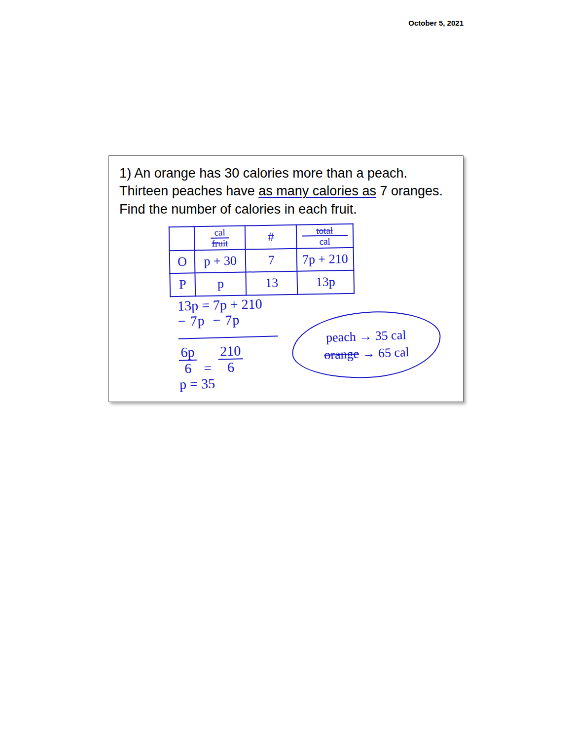October 5, 2021
1) An orange has 30 calories more than a peach. Thirteen peaches have as many calories as 7 oranges. Find the number of calories in each fruit.
| | cal fruit | # | total cal |
| O | p + 30 | 7 | 7p + 210 |
| P | p | 13 | 13p |
13p = 7p + 210
− 7p − 7p
6p 6 = 2106
p = 35
peach → 35 cal
orange → 65 cal